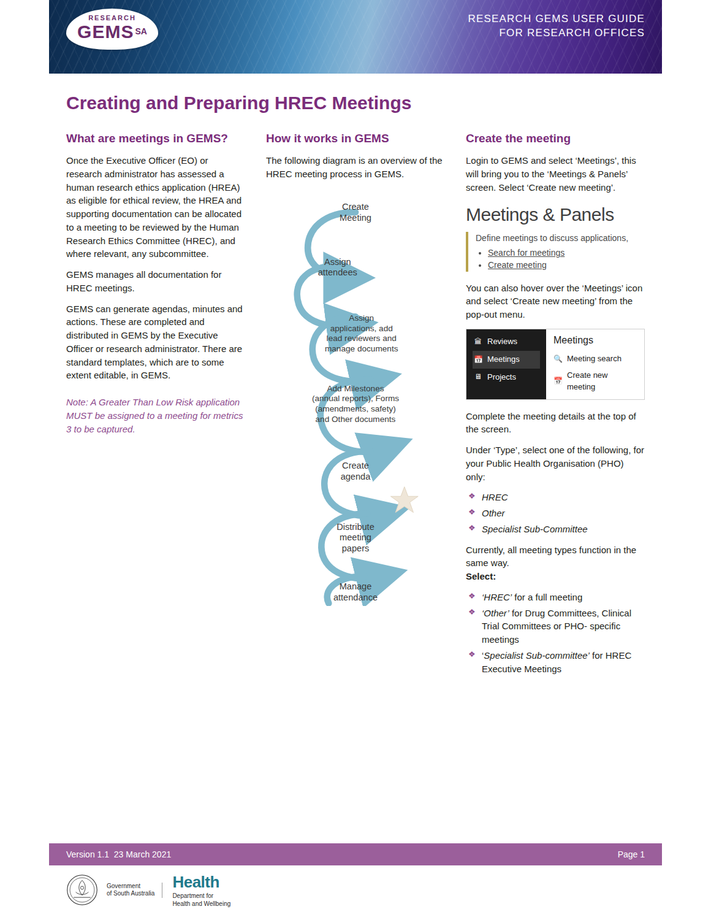RESEARCH GEMS SA
Research GEMS User Guide
for Research Offices
Creating and Preparing HREC Meetings
What are meetings in GEMS?
Once the Executive Officer (EO) or research administrator has assessed a human research ethics application (HREA) as eligible for ethical review, the HREA and supporting documentation can be allocated to a meeting to be reviewed by the Human Research Ethics Committee (HREC), and where relevant, any subcommittee.
GEMS manages all documentation for HREC meetings.
GEMS can generate agendas, minutes and actions. These are completed and distributed in GEMS by the Executive Officer or research administrator. There are standard templates, which are to some extent editable, in GEMS.
Note: A Greater Than Low Risk application MUST be assigned to a meeting for metrics 3 to be captured.
How it works in GEMS
The following diagram is an overview of the HREC meeting process in GEMS.
Create Meeting Assign attendees Assign applications, add lead reviewers and manage documents Add Milestones (annual reports), Forms (amendments, safety) and Other documents Create agenda Distribute meeting papers Manage attendance
Create the meeting
Login to GEMS and select ‘Meetings’, this will bring you to the ‘Meetings & Panels’ screen. Select ‘Create new meeting’.
Meetings & Panels
Define meetings to discuss applications,
Search for meetings
Create meeting
You can also hover over the ‘Meetings’ icon and select ‘Create new meeting’ from the pop-out menu.
🏛 Reviews
📅 Meetings
🖥 Projects
Meetings
🔍 Meeting search
📅 Create new meeting
Complete the meeting details at the top of the screen.
Under ‘Type’, select one of the following, for your Public Health Organisation (PHO) only:
HREC
Other
Specialist Sub-Committee
Currently, all meeting types function in the same way.
Select:
‘HREC’ for a full meeting
‘Other’ for Drug Committees, Clinical Trial Committees or PHO- specific meetings
‘Specialist Sub-committee’ for HREC Executive Meetings
Version 1.1 23 March 2021 Page 1
Government
of South Australia
Health
Department for
Health and Wellbeing